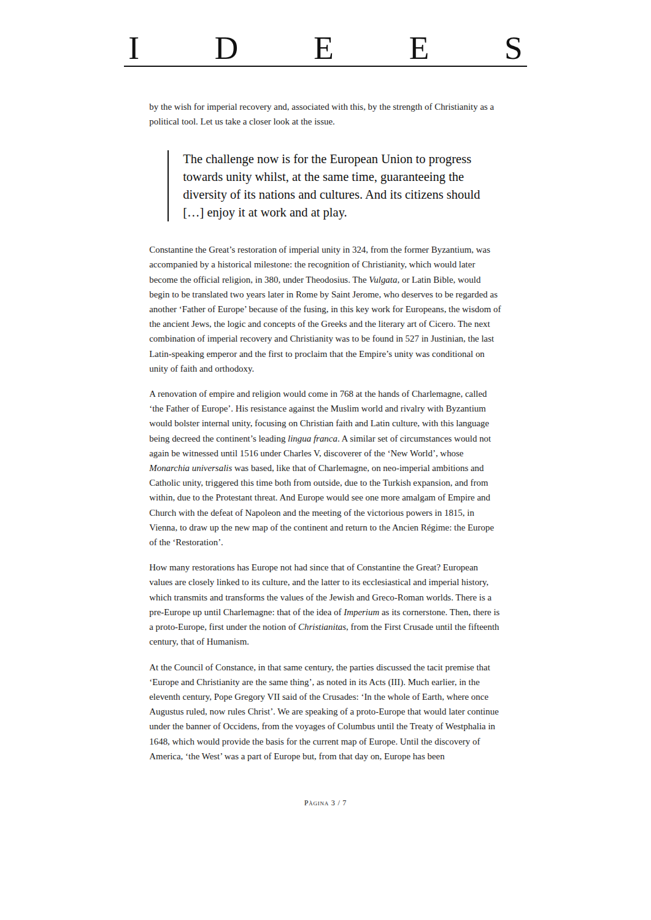I D E E S
by the wish for imperial recovery and, associated with this, by the strength of Christianity as a political tool. Let us take a closer look at the issue.
The challenge now is for the European Union to progress towards unity whilst, at the same time, guaranteeing the diversity of its nations and cultures. And its citizens should […] enjoy it at work and at play.
Constantine the Great’s restoration of imperial unity in 324, from the former Byzantium, was accompanied by a historical milestone: the recognition of Christianity, which would later become the official religion, in 380, under Theodosius. The Vulgata, or Latin Bible, would begin to be translated two years later in Rome by Saint Jerome, who deserves to be regarded as another ‘Father of Europe’ because of the fusing, in this key work for Europeans, the wisdom of the ancient Jews, the logic and concepts of the Greeks and the literary art of Cicero. The next combination of imperial recovery and Christianity was to be found in 527 in Justinian, the last Latin-speaking emperor and the first to proclaim that the Empire’s unity was conditional on unity of faith and orthodoxy.
A renovation of empire and religion would come in 768 at the hands of Charlemagne, called ‘the Father of Europe’. His resistance against the Muslim world and rivalry with Byzantium would bolster internal unity, focusing on Christian faith and Latin culture, with this language being decreed the continent’s leading lingua franca. A similar set of circumstances would not again be witnessed until 1516 under Charles V, discoverer of the ‘New World’, whose Monarchia universalis was based, like that of Charlemagne, on neo-imperial ambitions and Catholic unity, triggered this time both from outside, due to the Turkish expansion, and from within, due to the Protestant threat. And Europe would see one more amalgam of Empire and Church with the defeat of Napoleon and the meeting of the victorious powers in 1815, in Vienna, to draw up the new map of the continent and return to the Ancien Régime: the Europe of the ‘Restoration’.
How many restorations has Europe not had since that of Constantine the Great? European values are closely linked to its culture, and the latter to its ecclesiastical and imperial history, which transmits and transforms the values of the Jewish and Greco-Roman worlds. There is a pre-Europe up until Charlemagne: that of the idea of Imperium as its cornerstone. Then, there is a proto-Europe, first under the notion of Christianitas, from the First Crusade until the fifteenth century, that of Humanism.
At the Council of Constance, in that same century, the parties discussed the tacit premise that ‘Europe and Christianity are the same thing’, as noted in its Acts (III). Much earlier, in the eleventh century, Pope Gregory VII said of the Crusades: ‘In the whole of Earth, where once Augustus ruled, now rules Christ’. We are speaking of a proto-Europe that would later continue under the banner of Occidens, from the voyages of Columbus until the Treaty of Westphalia in 1648, which would provide the basis for the current map of Europe. Until the discovery of America, ‘the West’ was a part of Europe but, from that day on, Europe has been
Pàgina 3 / 7